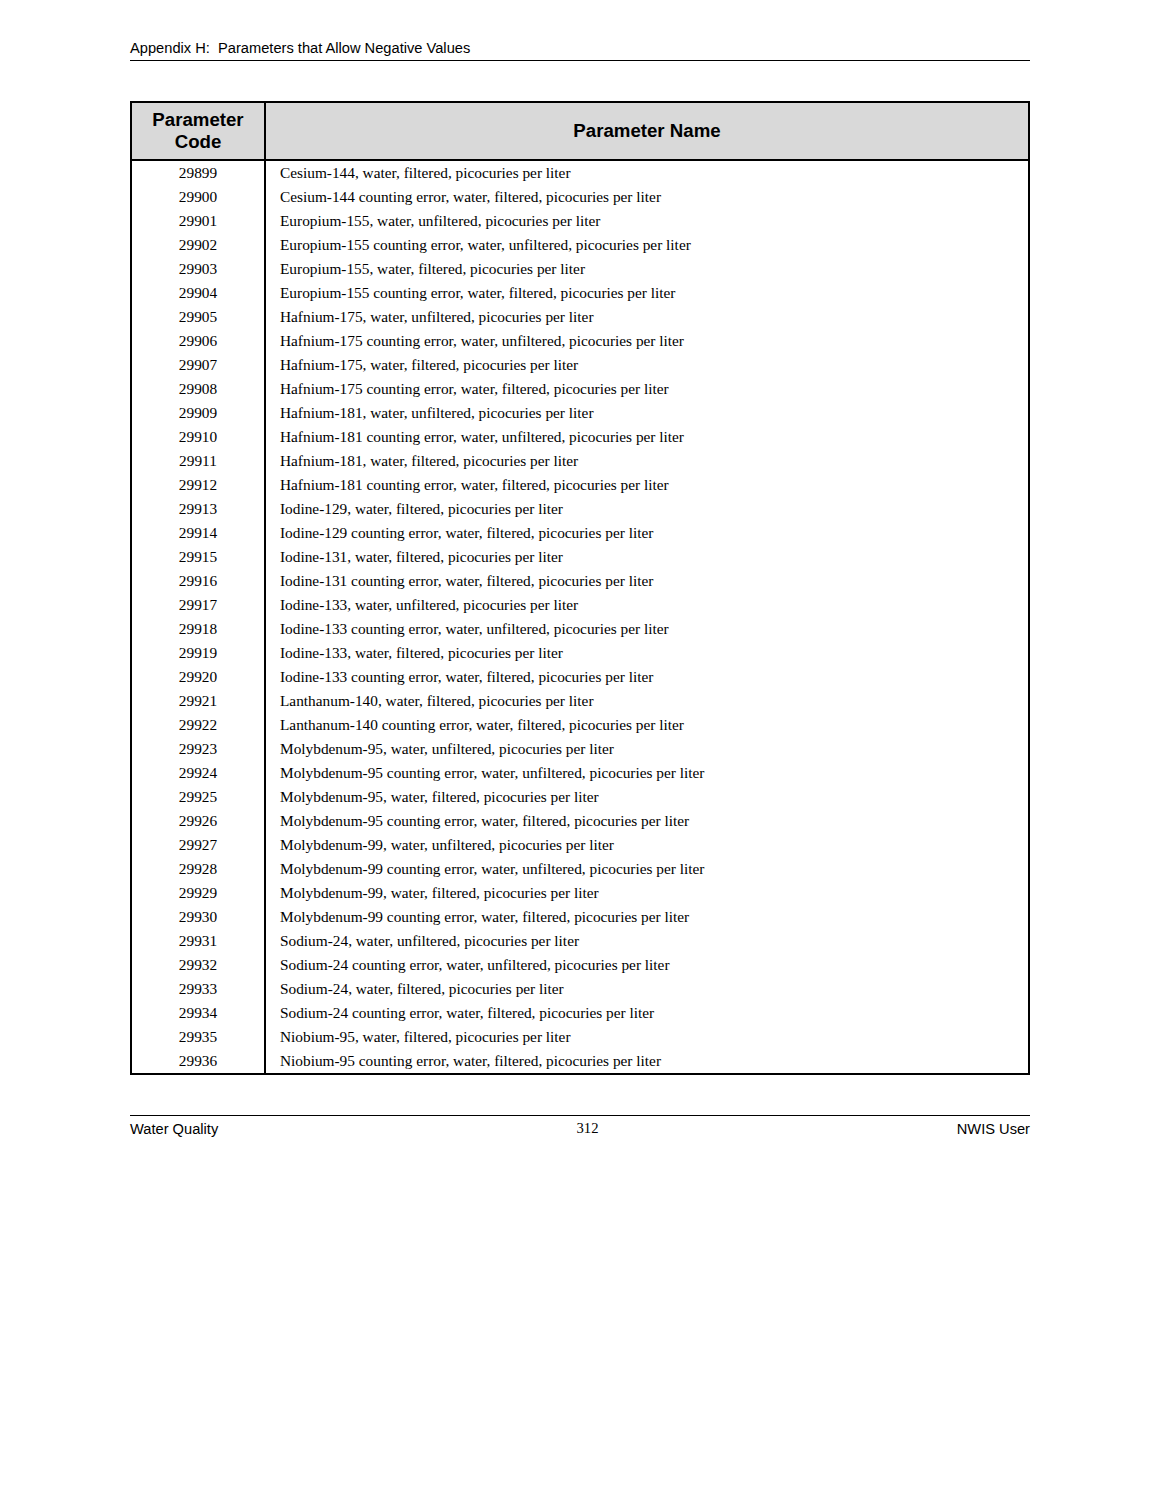Appendix H: Parameters that Allow Negative Values
| Parameter Code | Parameter Name |
| --- | --- |
| 29899 | Cesium-144, water, filtered, picocuries per liter |
| 29900 | Cesium-144 counting error, water, filtered, picocuries per liter |
| 29901 | Europium-155, water, unfiltered, picocuries per liter |
| 29902 | Europium-155 counting error, water, unfiltered, picocuries per liter |
| 29903 | Europium-155, water, filtered, picocuries per liter |
| 29904 | Europium-155 counting error, water, filtered, picocuries per liter |
| 29905 | Hafnium-175, water, unfiltered, picocuries per liter |
| 29906 | Hafnium-175 counting error, water, unfiltered, picocuries per liter |
| 29907 | Hafnium-175, water, filtered, picocuries per liter |
| 29908 | Hafnium-175 counting error, water, filtered, picocuries per liter |
| 29909 | Hafnium-181, water, unfiltered, picocuries per liter |
| 29910 | Hafnium-181 counting error, water, unfiltered, picocuries per liter |
| 29911 | Hafnium-181, water, filtered, picocuries per liter |
| 29912 | Hafnium-181 counting error, water, filtered, picocuries per liter |
| 29913 | Iodine-129, water, filtered, picocuries per liter |
| 29914 | Iodine-129 counting error, water, filtered, picocuries per liter |
| 29915 | Iodine-131, water, filtered, picocuries per liter |
| 29916 | Iodine-131 counting error, water, filtered, picocuries per liter |
| 29917 | Iodine-133, water, unfiltered, picocuries per liter |
| 29918 | Iodine-133 counting error, water, unfiltered, picocuries per liter |
| 29919 | Iodine-133, water, filtered, picocuries per liter |
| 29920 | Iodine-133 counting error, water, filtered, picocuries per liter |
| 29921 | Lanthanum-140, water, filtered, picocuries per liter |
| 29922 | Lanthanum-140 counting error, water, filtered, picocuries per liter |
| 29923 | Molybdenum-95, water, unfiltered, picocuries per liter |
| 29924 | Molybdenum-95 counting error, water, unfiltered, picocuries per liter |
| 29925 | Molybdenum-95, water, filtered, picocuries per liter |
| 29926 | Molybdenum-95 counting error, water, filtered, picocuries per liter |
| 29927 | Molybdenum-99, water, unfiltered, picocuries per liter |
| 29928 | Molybdenum-99 counting error, water, unfiltered, picocuries per liter |
| 29929 | Molybdenum-99, water, filtered, picocuries per liter |
| 29930 | Molybdenum-99 counting error, water, filtered, picocuries per liter |
| 29931 | Sodium-24, water, unfiltered, picocuries per liter |
| 29932 | Sodium-24 counting error, water, unfiltered, picocuries per liter |
| 29933 | Sodium-24, water, filtered, picocuries per liter |
| 29934 | Sodium-24 counting error, water, filtered, picocuries per liter |
| 29935 | Niobium-95, water, filtered, picocuries per liter |
| 29936 | Niobium-95 counting error, water, filtered, picocuries per liter |
Water Quality
312
NWIS User